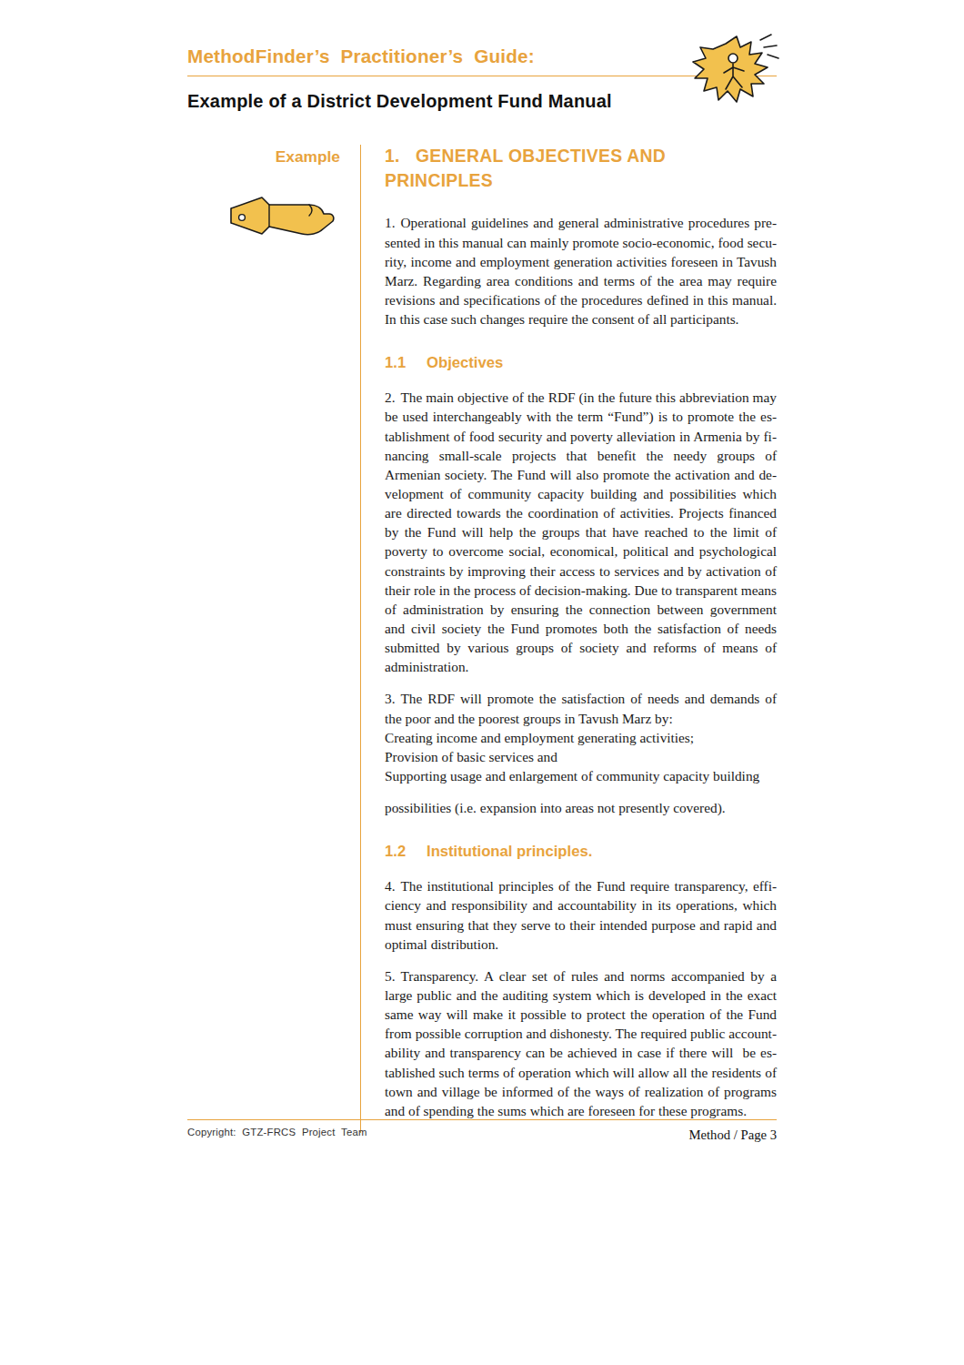MethodFinder’s Practitioner’s Guide:
Example of a District Development Fund Manual
Example
1. GENERAL OBJECTIVES AND PRINCIPLES
1. Operational guidelines and general administrative procedures presented in this manual can mainly promote socio-economic, food security, income and employment generation activities foreseen in Tavush Marz. Regarding area conditions and terms of the area may require revisions and specifications of the procedures defined in this manual. In this case such changes require the consent of all participants.
1.1 Objectives
2. The main objective of the RDF (in the future this abbreviation may be used interchangeably with the term “Fund”) is to promote the establishment of food security and poverty alleviation in Armenia by financing small-scale projects that benefit the needy groups of Armenian society. The Fund will also promote the activation and development of community capacity building and possibilities which are directed towards the coordination of activities. Projects financed by the Fund will help the groups that have reached to the limit of poverty to overcome social, economical, political and psychological constraints by improving their access to services and by activation of their role in the process of decision-making. Due to transparent means of administration by ensuring the connection between government and civil society the Fund promotes both the satisfaction of needs submitted by various groups of society and reforms of means of administration.
3. The RDF will promote the satisfaction of needs and demands of the poor and the poorest groups in Tavush Marz by:
Creating income and employment generating activities;
Provision of basic services and
Supporting usage and enlargement of community capacity building
possibilities (i.e. expansion into areas not presently covered).
1.2 Institutional principles.
4. The institutional principles of the Fund require transparency, efficiency and responsibility and accountability in its operations, which must ensuring that they serve to their intended purpose and rapid and optimal distribution.
5. Transparency. A clear set of rules and norms accompanied by a large public and the auditing system which is developed in the exact same way will make it possible to protect the operation of the Fund from possible corruption and dishonesty. The required public accountability and transparency can be achieved in case if there will be established such terms of operation which will allow all the residents of town and village be informed of the ways of realization of programs and of spending the sums which are foreseen for these programs.
Copyright: GTZ-FRCS Project Team
Method / Page 3